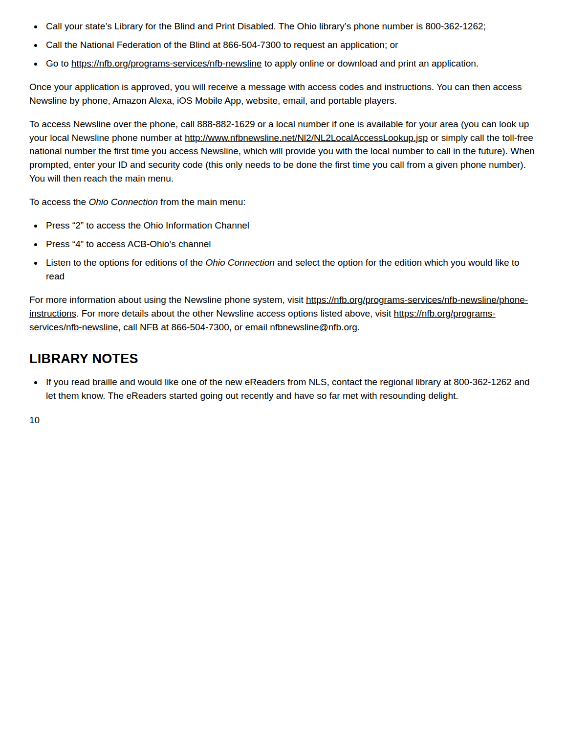Call your state’s Library for the Blind and Print Disabled. The Ohio library’s phone number is 800-362-1262;
Call the National Federation of the Blind at 866-504-7300 to request an application; or
Go to https://nfb.org/programs-services/nfb-newsline to apply online or download and print an application.
Once your application is approved, you will receive a message with access codes and instructions. You can then access Newsline by phone, Amazon Alexa, iOS Mobile App, website, email, and portable players.
To access Newsline over the phone, call 888-882-1629 or a local number if one is available for your area (you can look up your local Newsline phone number at http://www.nfbnewsline.net/Nl2/NL2LocalAccessLookup.jsp or simply call the toll-free national number the first time you access Newsline, which will provide you with the local number to call in the future). When prompted, enter your ID and security code (this only needs to be done the first time you call from a given phone number). You will then reach the main menu.
To access the Ohio Connection from the main menu:
Press “2” to access the Ohio Information Channel
Press “4” to access ACB-Ohio’s channel
Listen to the options for editions of the Ohio Connection and select the option for the edition which you would like to read
For more information about using the Newsline phone system, visit https://nfb.org/programs-services/nfb-newsline/phone-instructions. For more details about the other Newsline access options listed above, visit https://nfb.org/programs-services/nfb-newsline, call NFB at 866-504-7300, or email nfbnewsline@nfb.org.
LIBRARY NOTES
If you read braille and would like one of the new eReaders from NLS, contact the regional library at 800-362-1262 and let them know. The eReaders started going out recently and have so far met with resounding delight.
10